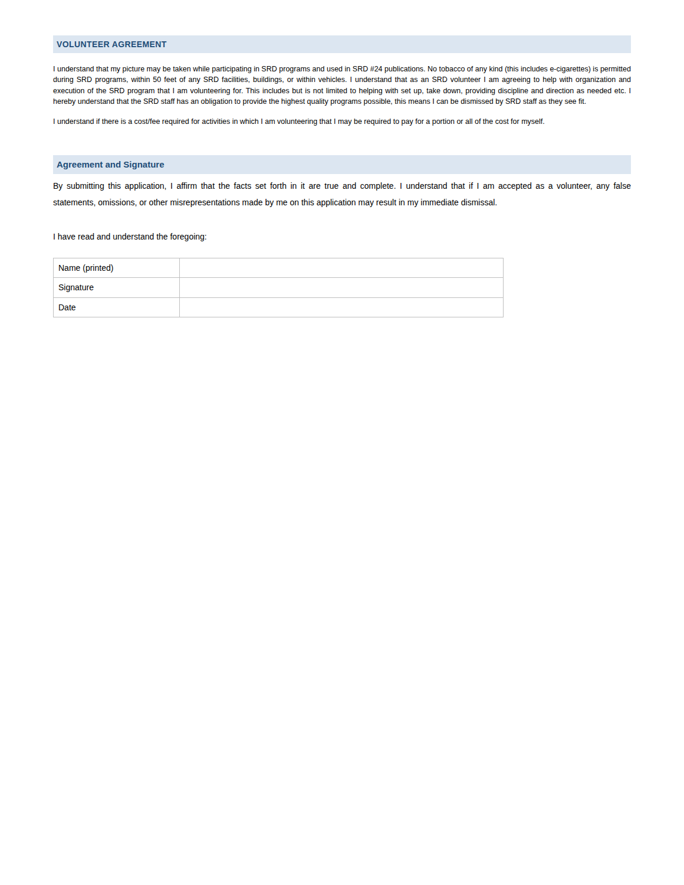Volunteer Agreement
I understand that my picture may be taken while participating in SRD programs and used in SRD #24 publications. No tobacco of any kind (this includes e-cigarettes) is permitted during SRD programs, within 50 feet of any SRD facilities, buildings, or within vehicles. I understand that as an SRD volunteer I am agreeing to help with organization and execution of the SRD program that I am volunteering for. This includes but is not limited to helping with set up, take down, providing discipline and direction as needed etc. I hereby understand that the SRD staff has an obligation to provide the highest quality programs possible, this means I can be dismissed by SRD staff as they see fit.
I understand if there is a cost/fee required for activities in which I am volunteering that I may be required to pay for a portion or all of the cost for myself.
Agreement and Signature
By submitting this application, I affirm that the facts set forth in it are true and complete. I understand that if I am accepted as a volunteer, any false statements, omissions, or other misrepresentations made by me on this application may result in my immediate dismissal.
I have read and understand the foregoing:
| Name (printed) | |
| Signature | |
| Date | |